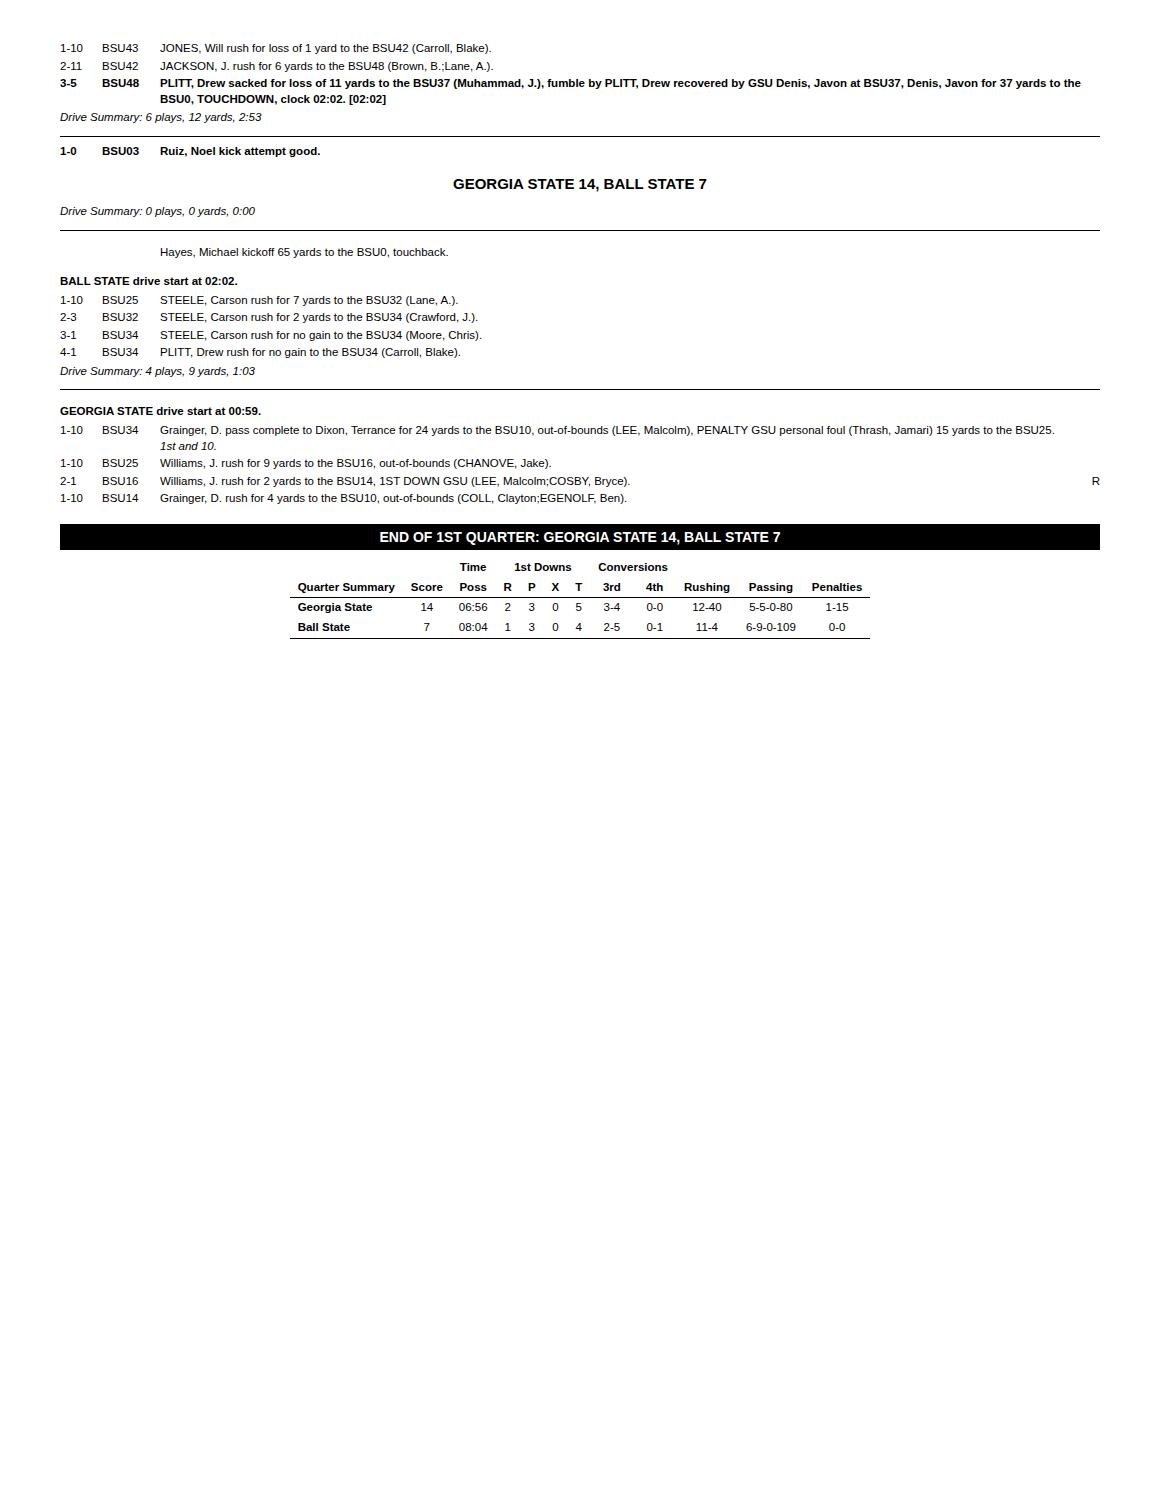| 1-10 | BSU43 | JONES, Will rush for loss of 1 yard to the BSU42 (Carroll, Blake). |
| 2-11 | BSU42 | JACKSON, J. rush for 6 yards to the BSU48 (Brown, B.;Lane, A.). |
| 3-5 | BSU48 | PLITT, Drew sacked for loss of 11 yards to the BSU37 (Muhammad, J.), fumble by PLITT, Drew recovered by GSU Denis, Javon at BSU37, Denis, Javon for 37 yards to the BSU0, TOUCHDOWN, clock 02:02. [02:02] |
Drive Summary: 6 plays, 12 yards, 2:53
| 1-0 | BSU03 | Ruiz, Noel kick attempt good. |
GEORGIA STATE 14, BALL STATE 7
Drive Summary: 0 plays, 0 yards, 0:00
Hayes, Michael kickoff 65 yards to the BSU0, touchback.
BALL STATE drive start at 02:02.
| 1-10 | BSU25 | STEELE, Carson rush for 7 yards to the BSU32 (Lane, A.). |
| 2-3 | BSU32 | STEELE, Carson rush for 2 yards to the BSU34 (Crawford, J.). |
| 3-1 | BSU34 | STEELE, Carson rush for no gain to the BSU34 (Moore, Chris). |
| 4-1 | BSU34 | PLITT, Drew rush for no gain to the BSU34 (Carroll, Blake). |
Drive Summary: 4 plays, 9 yards, 1:03
GEORGIA STATE drive start at 00:59.
| 1-10 | BSU34 | Grainger, D. pass complete to Dixon, Terrance for 24 yards to the BSU10, out-of-bounds (LEE, Malcolm), PENALTY GSU personal foul (Thrash, Jamari) 15 yards to the BSU25. 1st and 10. |
| 1-10 | BSU25 | Williams, J. rush for 9 yards to the BSU16, out-of-bounds (CHANOVE, Jake). |
| 2-1 | BSU16 | Williams, J. rush for 2 yards to the BSU14, 1ST DOWN GSU (LEE, Malcolm;COSBY, Bryce). R |
| 1-10 | BSU14 | Grainger, D. rush for 4 yards to the BSU10, out-of-bounds (COLL, Clayton;EGENOLF, Ben). |
END OF 1ST QUARTER: GEORGIA STATE 14, BALL STATE 7
| | | Time | 1st Downs | Conversions | | | |
| --- | --- | --- | --- | --- | --- | --- | --- |
| Quarter Summary | Score | Poss | R | P | X | T | 3rd | 4th | Rushing | Passing | Penalties |
| Georgia State | 14 | 06:56 | 2 | 3 | 0 | 5 | 3-4 | 0-0 | 12-40 | 5-5-0-80 | 1-15 |
| Ball State | 7 | 08:04 | 1 | 3 | 0 | 4 | 2-5 | 0-1 | 11-4 | 6-9-0-109 | 0-0 |